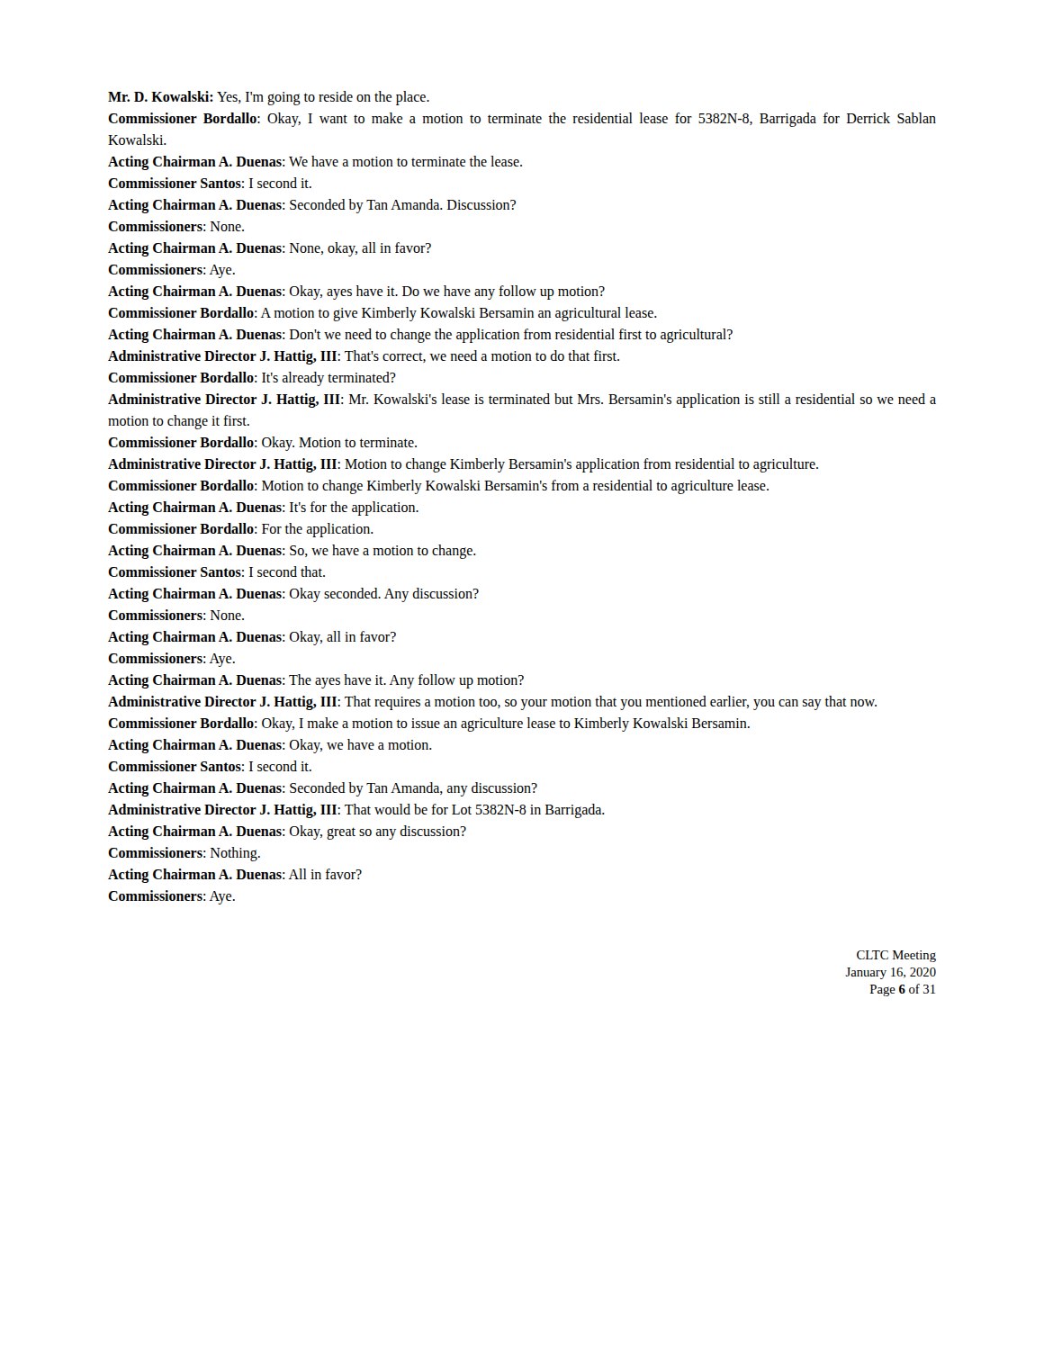Mr. D. Kowalski: Yes, I'm going to reside on the place.
Commissioner Bordallo: Okay, I want to make a motion to terminate the residential lease for 5382N-8, Barrigada for Derrick Sablan Kowalski.
Acting Chairman A. Duenas: We have a motion to terminate the lease.
Commissioner Santos: I second it.
Acting Chairman A. Duenas: Seconded by Tan Amanda. Discussion?
Commissioners: None.
Acting Chairman A. Duenas: None, okay, all in favor?
Commissioners: Aye.
Acting Chairman A. Duenas: Okay, ayes have it. Do we have any follow up motion?
Commissioner Bordallo: A motion to give Kimberly Kowalski Bersamin an agricultural lease.
Acting Chairman A. Duenas: Don't we need to change the application from residential first to agricultural?
Administrative Director J. Hattig, III: That's correct, we need a motion to do that first.
Commissioner Bordallo: It's already terminated?
Administrative Director J. Hattig, III: Mr. Kowalski's lease is terminated but Mrs. Bersamin's application is still a residential so we need a motion to change it first.
Commissioner Bordallo: Okay. Motion to terminate.
Administrative Director J. Hattig, III: Motion to change Kimberly Bersamin's application from residential to agriculture.
Commissioner Bordallo: Motion to change Kimberly Kowalski Bersamin's from a residential to agriculture lease.
Acting Chairman A. Duenas: It's for the application.
Commissioner Bordallo: For the application.
Acting Chairman A. Duenas: So, we have a motion to change.
Commissioner Santos: I second that.
Acting Chairman A. Duenas: Okay seconded. Any discussion?
Commissioners: None.
Acting Chairman A. Duenas: Okay, all in favor?
Commissioners: Aye.
Acting Chairman A. Duenas: The ayes have it. Any follow up motion?
Administrative Director J. Hattig, III: That requires a motion too, so your motion that you mentioned earlier, you can say that now.
Commissioner Bordallo: Okay, I make a motion to issue an agriculture lease to Kimberly Kowalski Bersamin.
Acting Chairman A. Duenas: Okay, we have a motion.
Commissioner Santos: I second it.
Acting Chairman A. Duenas: Seconded by Tan Amanda, any discussion?
Administrative Director J. Hattig, III: That would be for Lot 5382N-8 in Barrigada.
Acting Chairman A. Duenas: Okay, great so any discussion?
Commissioners: Nothing.
Acting Chairman A. Duenas: All in favor?
Commissioners: Aye.
CLTC Meeting
January 16, 2020
Page 6 of 31